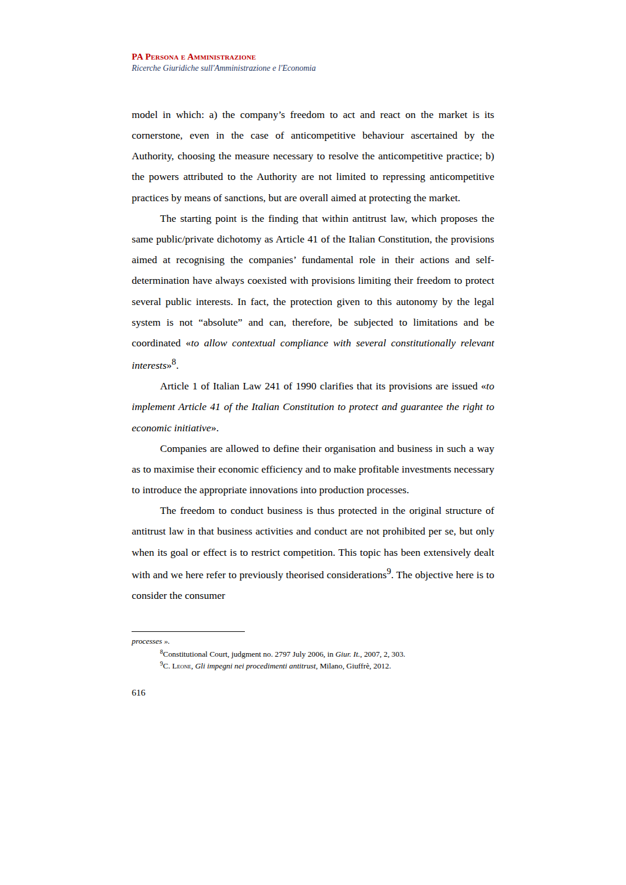PA Persona e Amministrazione
Ricerche Giuridiche sull'Amministrazione e l'Economia
model in which: a) the company’s freedom to act and react on the market is its cornerstone, even in the case of anticompetitive behaviour ascertained by the Authority, choosing the measure necessary to resolve the anticompetitive practice; b) the powers attributed to the Authority are not limited to repressing anticompetitive practices by means of sanctions, but are overall aimed at protecting the market.
The starting point is the finding that within antitrust law, which proposes the same public/private dichotomy as Article 41 of the Italian Constitution, the provisions aimed at recognising the companies’ fundamental role in their actions and self-determination have always coexisted with provisions limiting their freedom to protect several public interests. In fact, the protection given to this autonomy by the legal system is not “absolute” and can, therefore, be subjected to limitations and be coordinated «to allow contextual compliance with several constitutionally relevant interests»8.
Article 1 of Italian Law 241 of 1990 clarifies that its provisions are issued «to implement Article 41 of the Italian Constitution to protect and guarantee the right to economic initiative».
Companies are allowed to define their organisation and business in such a way as to maximise their economic efficiency and to make profitable investments necessary to introduce the appropriate innovations into production processes.
The freedom to conduct business is thus protected in the original structure of antitrust law in that business activities and conduct are not prohibited per se, but only when its goal or effect is to restrict competition. This topic has been extensively dealt with and we here refer to previously theorised considerations9. The objective here is to consider the consumer
processes ».
8Constitutional Court, judgment no. 2797 July 2006, in Giur. It., 2007, 2, 303.
9C. Leone, Gli impegni nei procedimenti antitrust, Milano, Giuffrè, 2012.
616